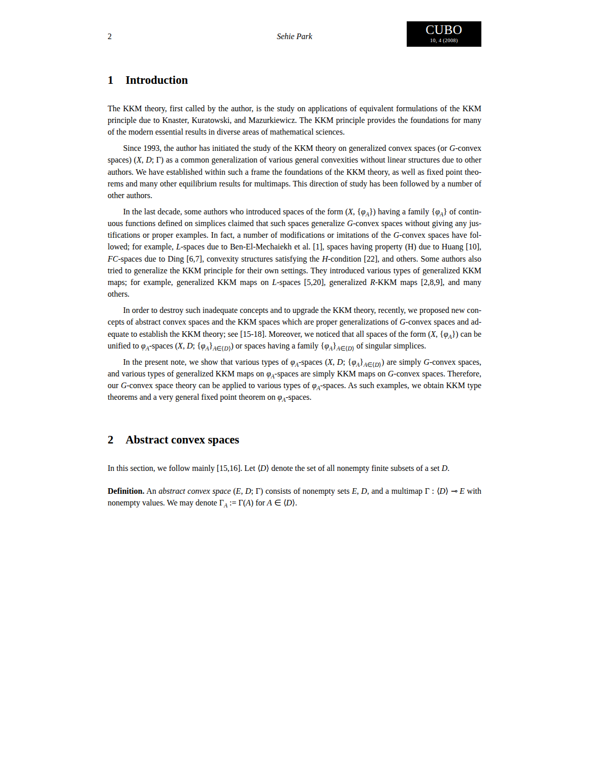2 Sehie Park
CUBO 10, 4 (2008)
1 Introduction
The KKM theory, first called by the author, is the study on applications of equivalent formulations of the KKM principle due to Knaster, Kuratowski, and Mazurkiewicz. The KKM principle provides the foundations for many of the modern essential results in diverse areas of mathematical sciences.
Since 1993, the author has initiated the study of the KKM theory on generalized convex spaces (or G-convex spaces) (X, D; Γ) as a common generalization of various general convexities without linear structures due to other authors. We have established within such a frame the foundations of the KKM theory, as well as fixed point theorems and many other equilibrium results for multimaps. This direction of study has been followed by a number of other authors.
In the last decade, some authors who introduced spaces of the form (X, {φA}) having a family {φA} of continuous functions defined on simplices claimed that such spaces generalize G-convex spaces without giving any justifications or proper examples. In fact, a number of modifications or imitations of the G-convex spaces have followed; for example, L-spaces due to Ben-El-Mechaiekh et al. [1], spaces having property (H) due to Huang [10], FC-spaces due to Ding [6,7], convexity structures satisfying the H-condition [22], and others. Some authors also tried to generalize the KKM principle for their own settings. They introduced various types of generalized KKM maps; for example, generalized KKM maps on L-spaces [5,20], generalized R-KKM maps [2,8,9], and many others.
In order to destroy such inadequate concepts and to upgrade the KKM theory, recently, we proposed new concepts of abstract convex spaces and the KKM spaces which are proper generalizations of G-convex spaces and adequate to establish the KKM theory; see [15-18]. Moreover, we noticed that all spaces of the form (X, {φA}) can be unified to φA-spaces (X, D; {φA}A∈⟨D⟩) or spaces having a family {φA}A∈⟨D⟩ of singular simplices.
In the present note, we show that various types of φA-spaces (X, D; {φA}A∈⟨D⟩) are simply G-convex spaces, and various types of generalized KKM maps on φA-spaces are simply KKM maps on G-convex spaces. Therefore, our G-convex space theory can be applied to various types of φA-spaces. As such examples, we obtain KKM type theorems and a very general fixed point theorem on φA-spaces.
2 Abstract convex spaces
In this section, we follow mainly [15,16]. Let ⟨D⟩ denote the set of all nonempty finite subsets of a set D.
Definition. An abstract convex space (E, D; Γ) consists of nonempty sets E, D, and a multimap Γ : ⟨D⟩ ⊸ E with nonempty values. We may denote ΓA := Γ(A) for A ∈ ⟨D⟩.